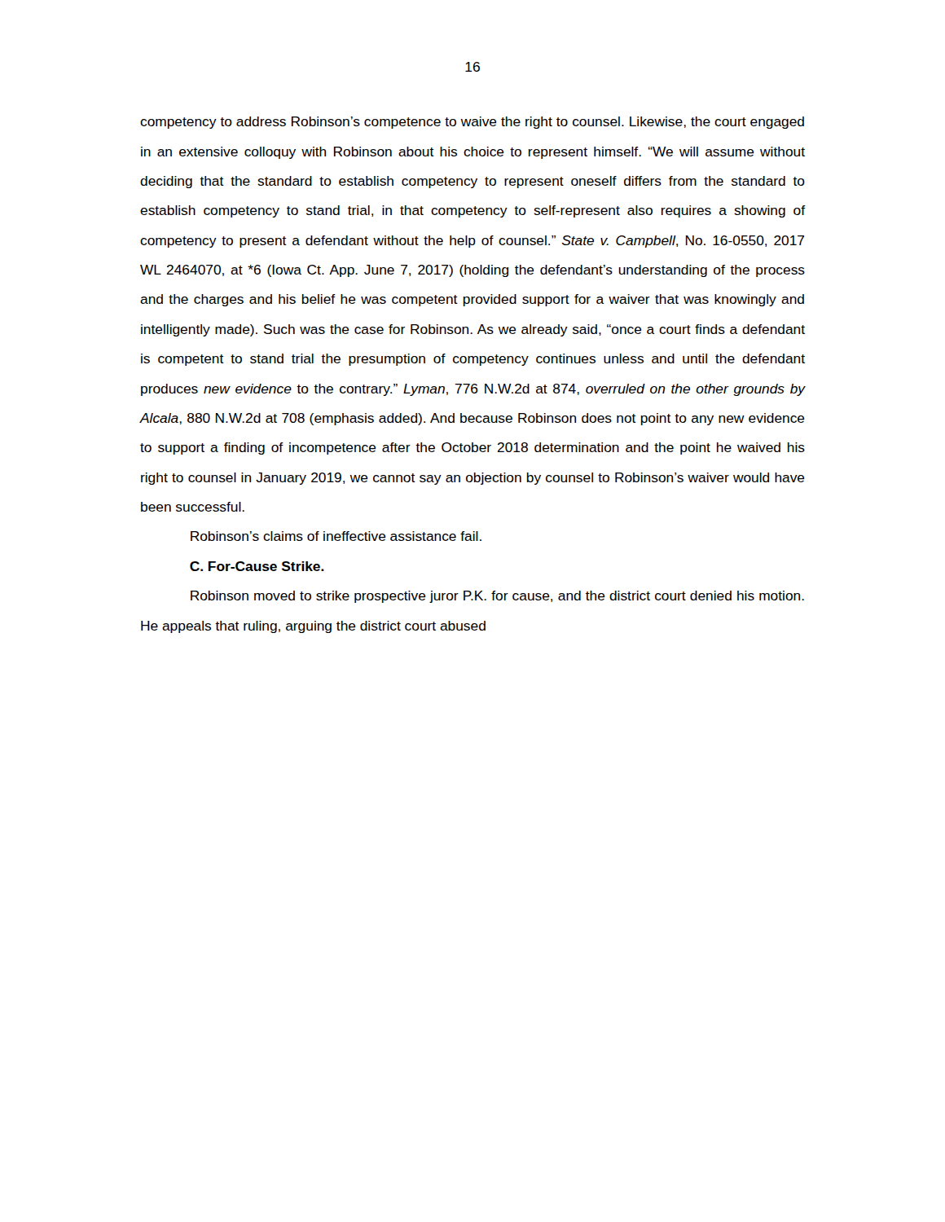16
competency to address Robinson’s competence to waive the right to counsel. Likewise, the court engaged in an extensive colloquy with Robinson about his choice to represent himself. “We will assume without deciding that the standard to establish competency to represent oneself differs from the standard to establish competency to stand trial, in that competency to self-represent also requires a showing of competency to present a defendant without the help of counsel.” State v. Campbell, No. 16-0550, 2017 WL 2464070, at *6 (Iowa Ct. App. June 7, 2017) (holding the defendant’s understanding of the process and the charges and his belief he was competent provided support for a waiver that was knowingly and intelligently made). Such was the case for Robinson. As we already said, “once a court finds a defendant is competent to stand trial the presumption of competency continues unless and until the defendant produces new evidence to the contrary.” Lyman, 776 N.W.2d at 874, overruled on the other grounds by Alcala, 880 N.W.2d at 708 (emphasis added). And because Robinson does not point to any new evidence to support a finding of incompetence after the October 2018 determination and the point he waived his right to counsel in January 2019, we cannot say an objection by counsel to Robinson’s waiver would have been successful.
Robinson’s claims of ineffective assistance fail.
C. For-Cause Strike.
Robinson moved to strike prospective juror P.K. for cause, and the district court denied his motion. He appeals that ruling, arguing the district court abused